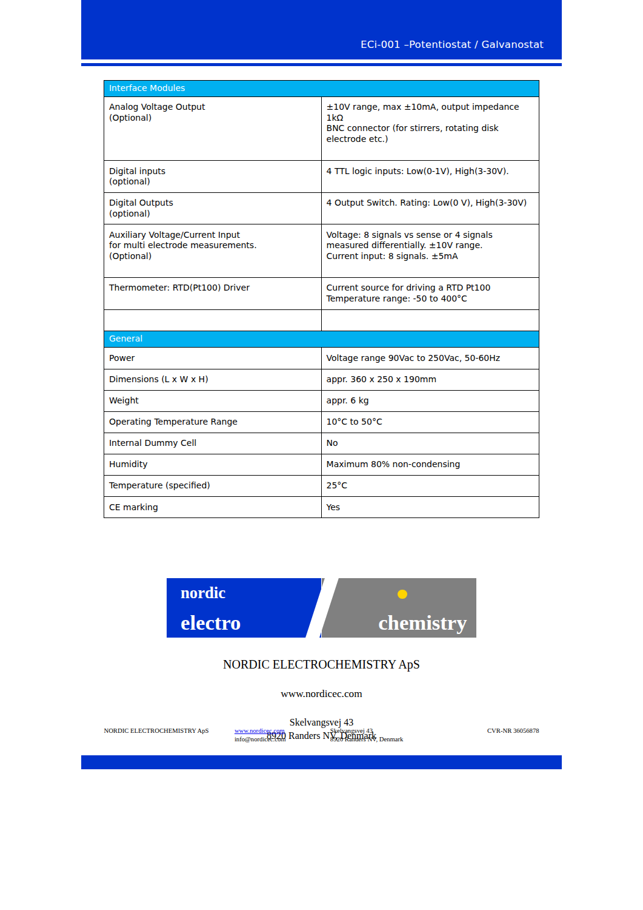ECi-001 –Potentiostat / Galvanostat
| Interface Modules |
| Analog Voltage Output (Optional) | ±10V range, max ±10mA, output impedance 1kΩ BNC connector (for stirrers, rotating disk electrode etc.) |
| Digital inputs (optional) | 4 TTL logic inputs: Low(0-1V), High(3-30V). |
| Digital Outputs (optional) | 4 Output Switch. Rating: Low(0 V), High(3-30V) |
| Auxiliary Voltage/Current Input for multi electrode measurements. (Optional) | Voltage: 8 signals vs sense or 4 signals measured differentially. ±10V range. Current input: 8 signals. ±5mA |
| Thermometer: RTD(Pt100) Driver | Current source for driving a RTD Pt100 Temperature range: -50 to 400°C |
| General |
| Power | Voltage range 90Vac to 250Vac, 50-60Hz |
| Dimensions (L x W x H) | appr. 360 x 250 x 190mm |
| Weight | appr. 6 kg |
| Operating Temperature Range | 10°C to 50°C |
| Internal Dummy Cell | No |
| Humidity | Maximum 80% non-condensing |
| Temperature (specified) | 25°C |
| CE marking | Yes |
nordic
electro
chemistry
NORDIC ELECTROCHEMISTRY ApS
www.nordicec.com
Skelvangsvej 43
8920 Randers NV, Denmark
CVR-NR 36056878
NORDIC ELECTROCHEMISTRY ApS
www.nordicec.com
info@nordicec.com
Skelvangsvej 43
8920 Randers NV, Denmark
CVR-NR 36056878